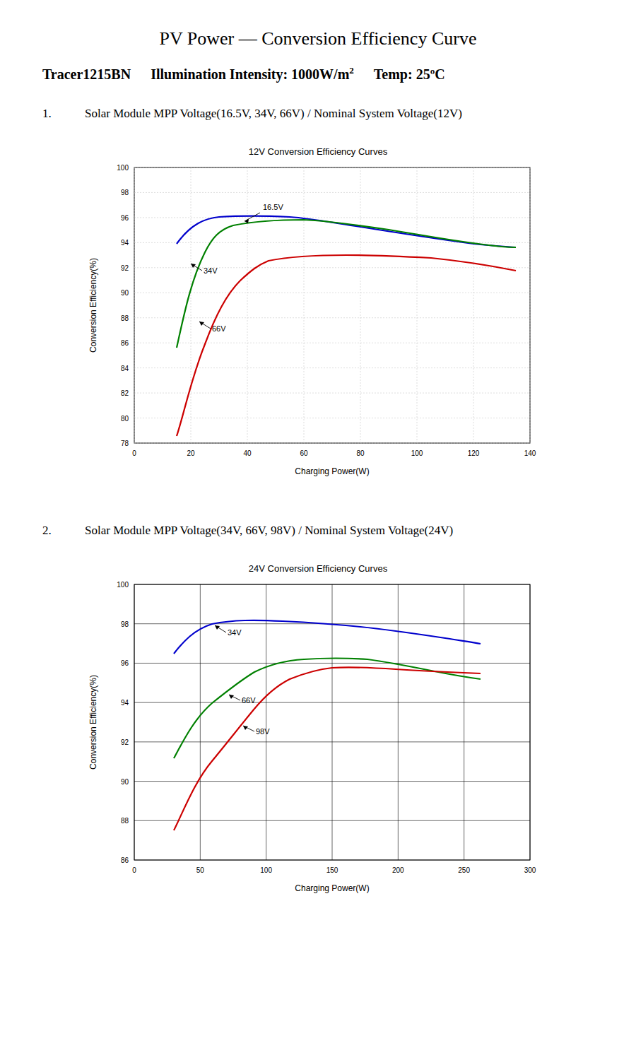PV Power — Conversion Efficiency Curve
Tracer1215BN Illumination Intensity: 1000W/m2 Temp: 25ºC
Solar Module MPP Voltage(16.5V, 34V, 66V) / Nominal System Voltage(12V)
12V Conversion Efficiency Curves 100 98 96 94 92 90 88 86 84 82 80 78 0 20 40 60 80 100 120 140 Charging Power(W) Conversion Efficiency(%) 16.5V 34V 66V
Solar Module MPP Voltage(34V, 66V, 98V) / Nominal System Voltage(24V)
24V Conversion Efficiency Curves 100 98 96 94 92 90 88 86 0 50 100 150 200 250 300 Charging Power(W) Conversion Efficiency(%) 34V 66V 98V